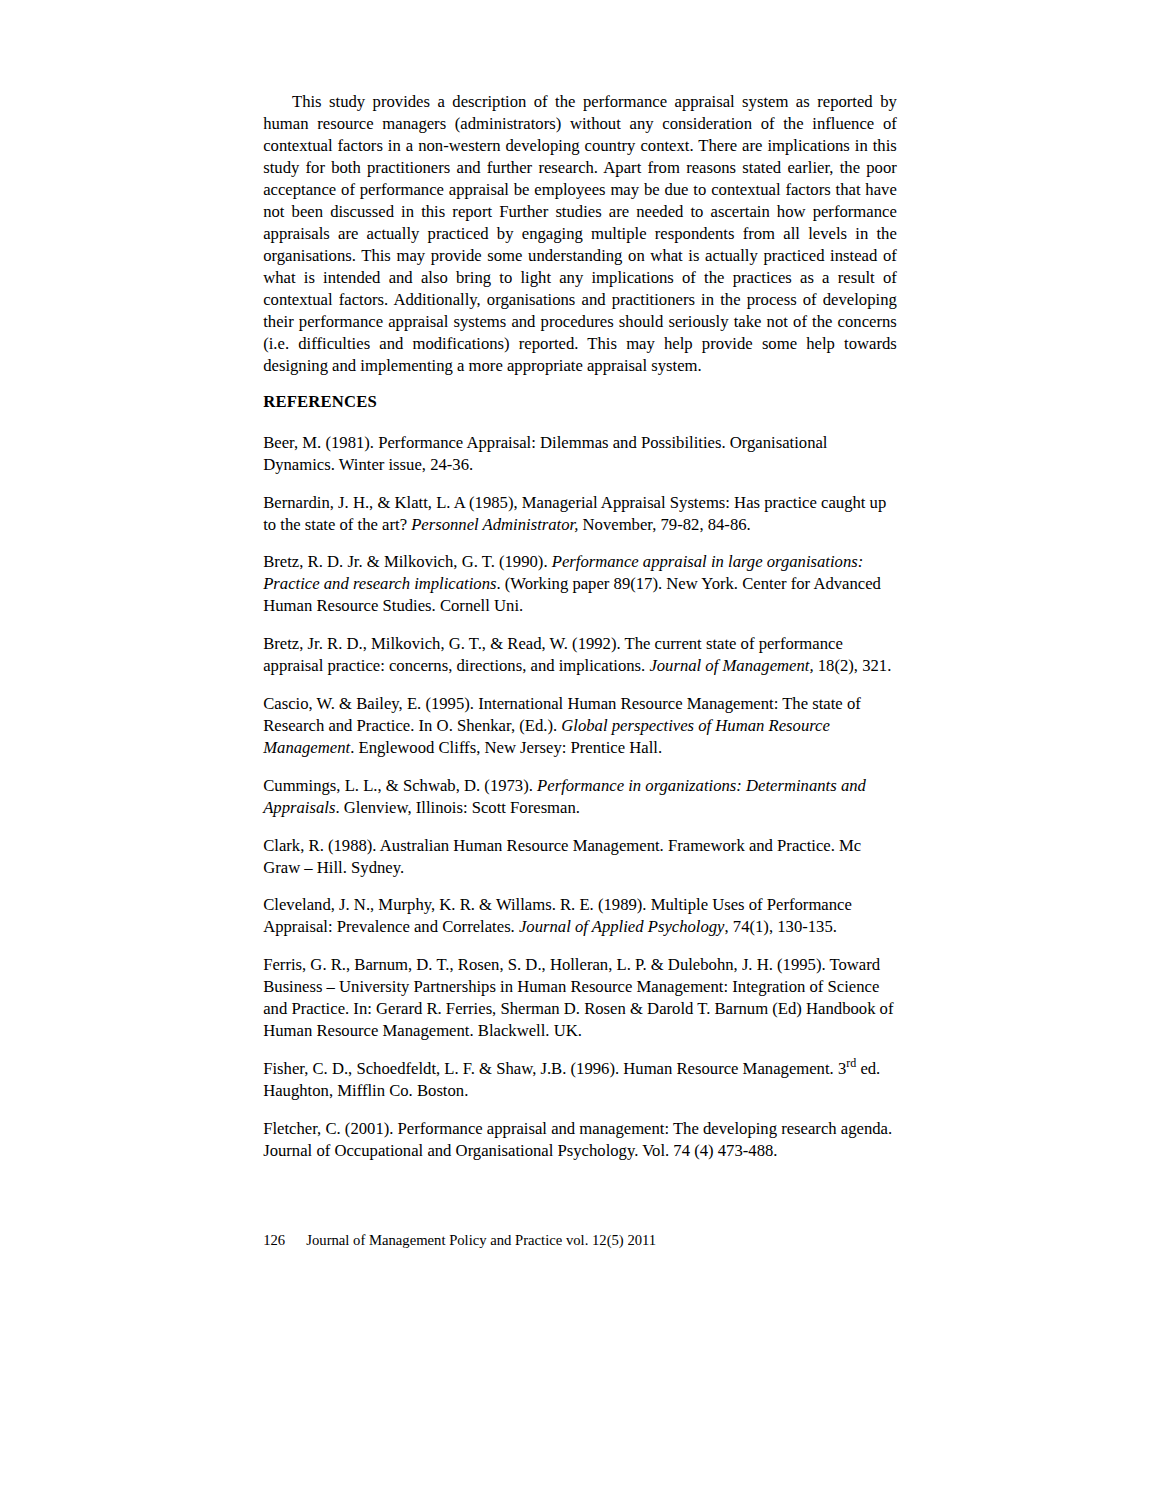This study provides a description of the performance appraisal system as reported by human resource managers (administrators) without any consideration of the influence of contextual factors in a non-western developing country context. There are implications in this study for both practitioners and further research. Apart from reasons stated earlier, the poor acceptance of performance appraisal be employees may be due to contextual factors that have not been discussed in this report Further studies are needed to ascertain how performance appraisals are actually practiced by engaging multiple respondents from all levels in the organisations. This may provide some understanding on what is actually practiced instead of what is intended and also bring to light any implications of the practices as a result of contextual factors. Additionally, organisations and practitioners in the process of developing their performance appraisal systems and procedures should seriously take not of the concerns (i.e. difficulties and modifications) reported. This may help provide some help towards designing and implementing a more appropriate appraisal system.
REFERENCES
Beer, M. (1981). Performance Appraisal: Dilemmas and Possibilities. Organisational Dynamics. Winter issue, 24-36.
Bernardin, J. H., & Klatt, L. A (1985), Managerial Appraisal Systems: Has practice caught up to the state of the art? Personnel Administrator, November, 79-82, 84-86.
Bretz, R. D. Jr. & Milkovich, G. T. (1990). Performance appraisal in large organisations: Practice and research implications. (Working paper 89(17). New York. Center for Advanced Human Resource Studies. Cornell Uni.
Bretz, Jr. R. D., Milkovich, G. T., & Read, W. (1992). The current state of performance appraisal practice: concerns, directions, and implications. Journal of Management, 18(2), 321.
Cascio, W. & Bailey, E. (1995). International Human Resource Management: The state of Research and Practice. In O. Shenkar, (Ed.). Global perspectives of Human Resource Management. Englewood Cliffs, New Jersey: Prentice Hall.
Cummings, L. L., & Schwab, D. (1973). Performance in organizations: Determinants and Appraisals. Glenview, Illinois: Scott Foresman.
Clark, R. (1988). Australian Human Resource Management. Framework and Practice. Mc Graw – Hill. Sydney.
Cleveland, J. N., Murphy, K. R. & Willams. R. E. (1989). Multiple Uses of Performance Appraisal: Prevalence and Correlates. Journal of Applied Psychology, 74(1), 130-135.
Ferris, G. R., Barnum, D. T., Rosen, S. D., Holleran, L. P. & Dulebohn, J. H. (1995). Toward Business – University Partnerships in Human Resource Management: Integration of Science and Practice. In: Gerard R. Ferries, Sherman D. Rosen & Darold T. Barnum (Ed) Handbook of Human Resource Management. Blackwell. UK.
Fisher, C. D., Schoedfeldt, L. F. & Shaw, J.B. (1996). Human Resource Management. 3rd ed. Haughton, Mifflin Co. Boston.
Fletcher, C. (2001). Performance appraisal and management: The developing research agenda. Journal of Occupational and Organisational Psychology. Vol. 74 (4) 473-488.
126 Journal of Management Policy and Practice vol. 12(5) 2011